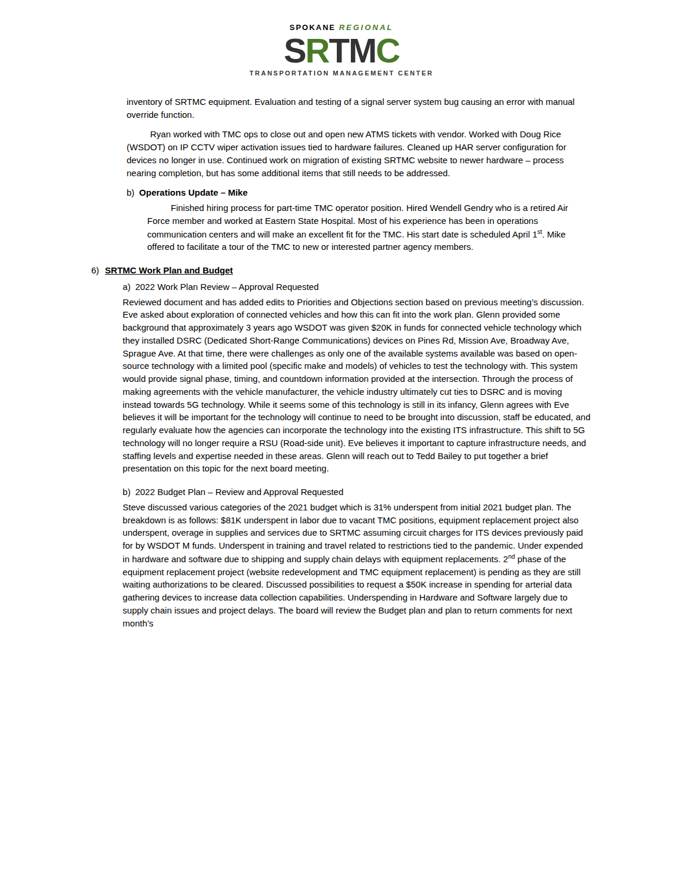SPOKANE REGIONAL
SRTMC
TRANSPORTATION MANAGEMENT CENTER
inventory of SRTMC equipment. Evaluation and testing of a signal server system bug causing an error with manual override function.
Ryan worked with TMC ops to close out and open new ATMS tickets with vendor. Worked with Doug Rice (WSDOT) on IP CCTV wiper activation issues tied to hardware failures. Cleaned up HAR server configuration for devices no longer in use. Continued work on migration of existing SRTMC website to newer hardware – process nearing completion, but has some additional items that still needs to be addressed.
b)
Operations Update – Mike
Finished hiring process for part-time TMC operator position. Hired Wendell Gendry who is a retired Air Force member and worked at Eastern State Hospital. Most of his experience has been in operations communication centers and will make an excellent fit for the TMC. His start date is scheduled April 1st. Mike offered to facilitate a tour of the TMC to new or interested partner agency members.
6)
SRTMC Work Plan and Budget
a)
2022 Work Plan Review – Approval Requested
Reviewed document and has added edits to Priorities and Objections section based on previous meeting’s discussion. Eve asked about exploration of connected vehicles and how this can fit into the work plan. Glenn provided some background that approximately 3 years ago WSDOT was given $20K in funds for connected vehicle technology which they installed DSRC (Dedicated Short-Range Communications) devices on Pines Rd, Mission Ave, Broadway Ave, Sprague Ave. At that time, there were challenges as only one of the available systems available was based on open-source technology with a limited pool (specific make and models) of vehicles to test the technology with. This system would provide signal phase, timing, and countdown information provided at the intersection. Through the process of making agreements with the vehicle manufacturer, the vehicle industry ultimately cut ties to DSRC and is moving instead towards 5G technology. While it seems some of this technology is still in its infancy, Glenn agrees with Eve believes it will be important for the technology will continue to need to be brought into discussion, staff be educated, and regularly evaluate how the agencies can incorporate the technology into the existing ITS infrastructure. This shift to 5G technology will no longer require a RSU (Road-side unit). Eve believes it important to capture infrastructure needs, and staffing levels and expertise needed in these areas. Glenn will reach out to Tedd Bailey to put together a brief presentation on this topic for the next board meeting.
b)
2022 Budget Plan – Review and Approval Requested
Steve discussed various categories of the 2021 budget which is 31% underspent from initial 2021 budget plan. The breakdown is as follows: $81K underspent in labor due to vacant TMC positions, equipment replacement project also underspent, overage in supplies and services due to SRTMC assuming circuit charges for ITS devices previously paid for by WSDOT M funds. Underspent in training and travel related to restrictions tied to the pandemic. Under expended in hardware and software due to shipping and supply chain delays with equipment replacements. 2nd phase of the equipment replacement project (website redevelopment and TMC equipment replacement) is pending as they are still waiting authorizations to be cleared. Discussed possibilities to request a $50K increase in spending for arterial data gathering devices to increase data collection capabilities. Underspending in Hardware and Software largely due to supply chain issues and project delays. The board will review the Budget plan and plan to return comments for next month’s